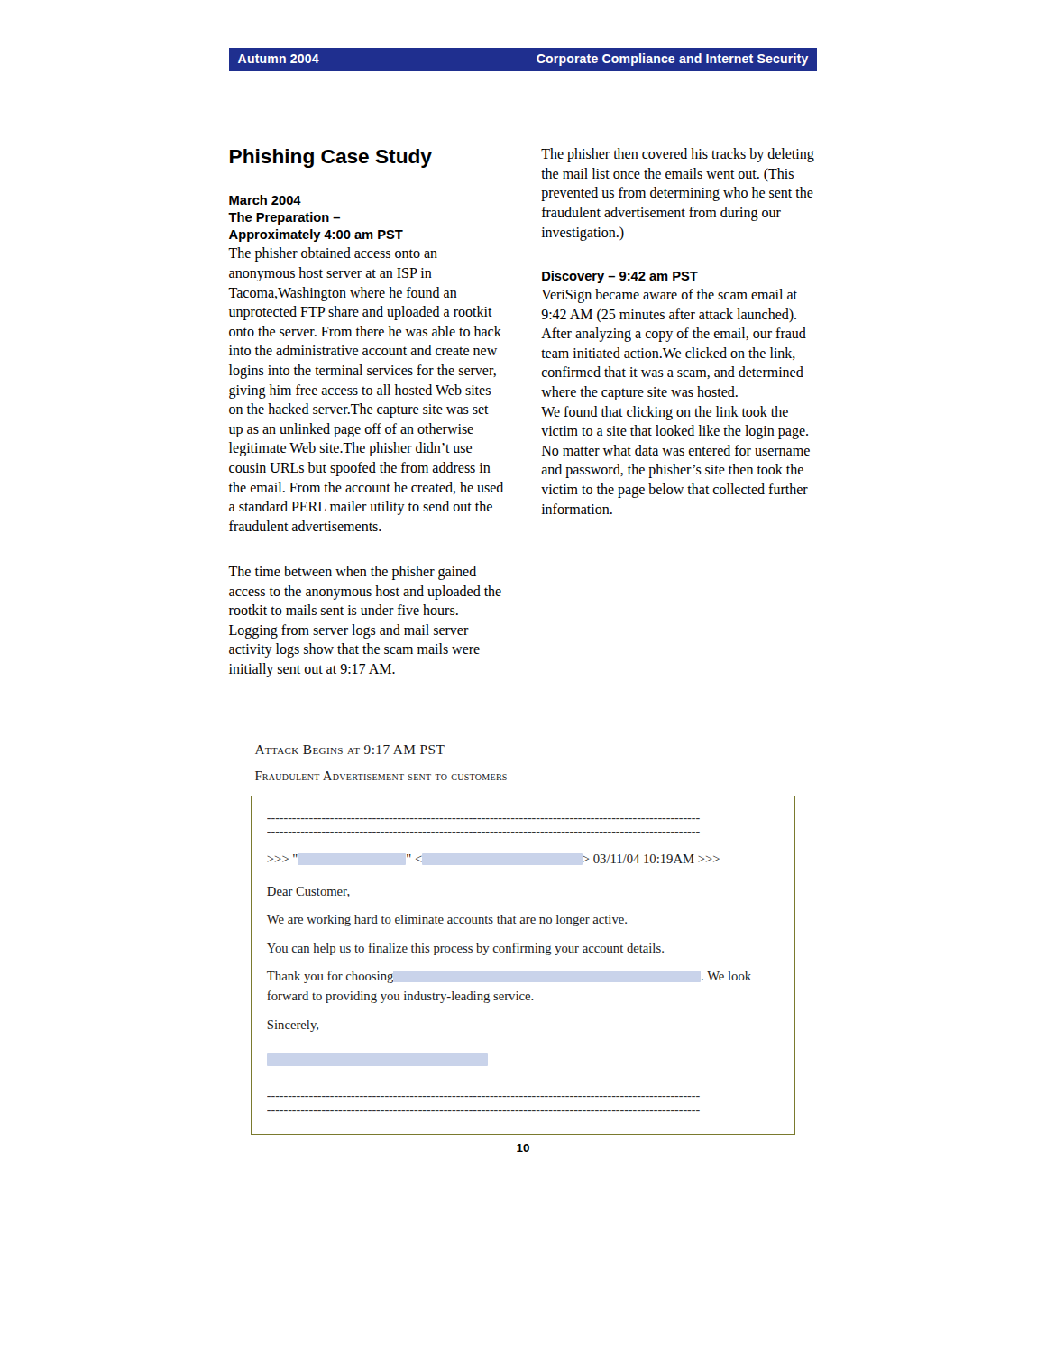Autumn 2004 Corporate Compliance and Internet Security
Phishing Case Study
March 2004
The Preparation –
Approximately 4:00 am PST
The phisher obtained access onto an anonymous host server at an ISP in Tacoma,Washington where he found an unprotected FTP share and uploaded a rootkit onto the server. From there he was able to hack into the administrative account and create new logins into the terminal services for the server, giving him free access to all hosted Web sites on the hacked server.The capture site was set up as an unlinked page off of an otherwise legitimate Web site.The phisher didn’t use cousin URLs but spoofed the from address in the email. From the account he created, he used a standard PERL mailer utility to send out the fraudulent advertisements.
The time between when the phisher gained access to the anonymous host and uploaded the rootkit to mails sent is under five hours. Logging from server logs and mail server activity logs show that the scam mails were initially sent out at 9:17 AM.
The phisher then covered his tracks by deleting the mail list once the emails went out. (This prevented us from determining who he sent the fraudulent advertisement from during our investigation.)
Discovery – 9:42 am PST
VeriSign became aware of the scam email at 9:42 AM (25 minutes after attack launched). After analyzing a copy of the email, our fraud team initiated action.We clicked on the link, confirmed that it was a scam, and determined where the capture site was hosted.
We found that clicking on the link took the victim to a site that looked like the login page. No matter what data was entered for username and password, the phisher’s site then took the victim to the page below that collected further information.
Attack Begins at 9:17 AM PST
Fraudulent Advertisement sent to customers
-------------------------------------------------------------------------------------------------------
-------------------------------------------------------------------------------------------------------
>>> " " < > 03/11/04 10:19AM >>>
Dear Customer,
We are working hard to eliminate accounts that are no longer active.
You can help us to finalize this process by confirming your account details.
Thank you for choosing . We look forward to providing you industry-leading service.
Sincerely,
-------------------------------------------------------------------------------------------------------
-------------------------------------------------------------------------------------------------------
10